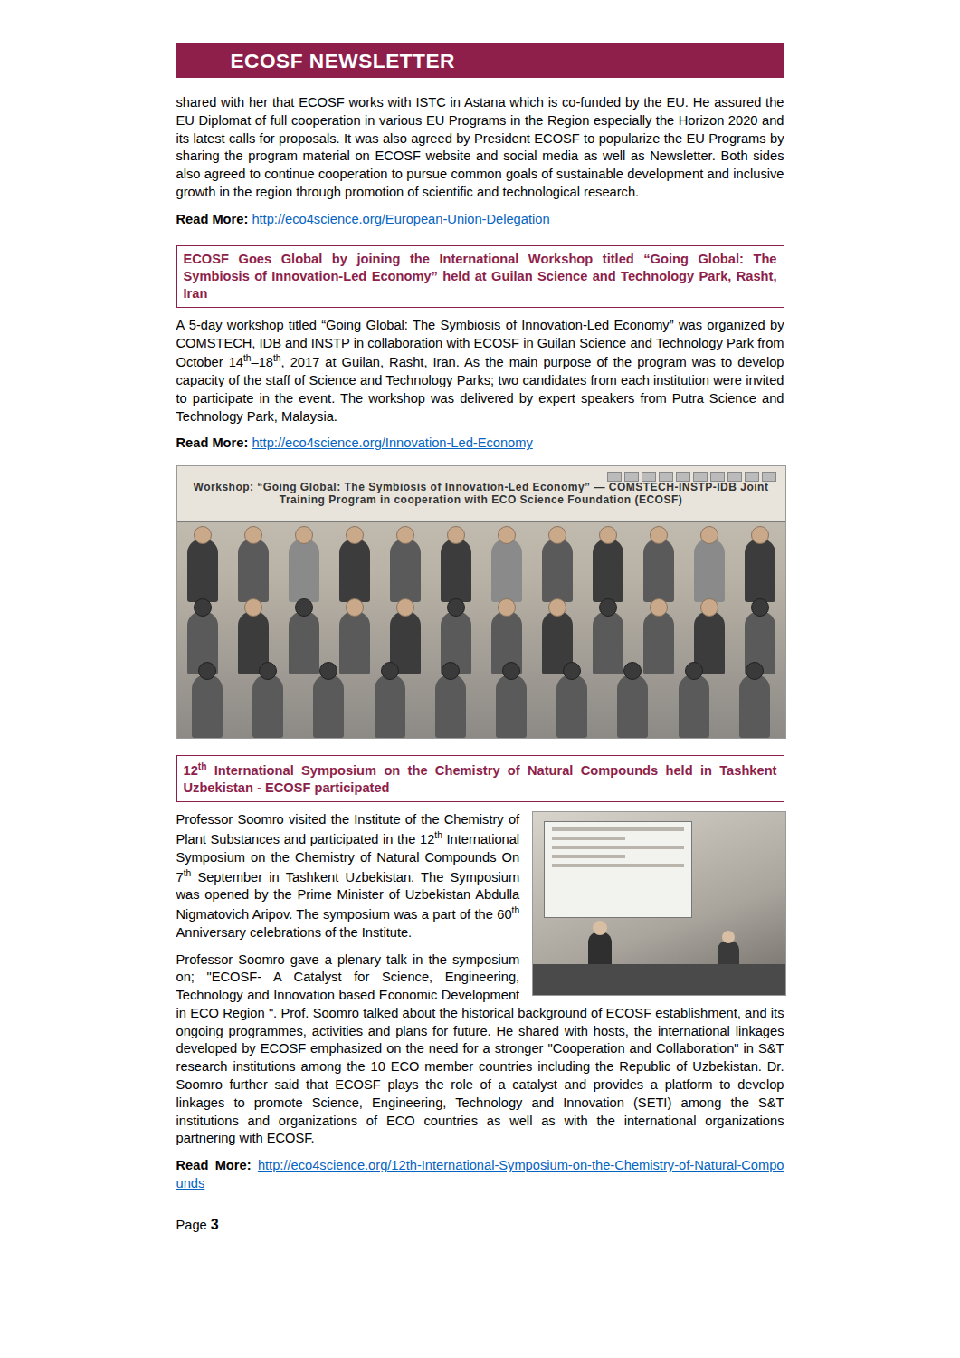ECOSF NEWSLETTER
shared with her that ECOSF works with ISTC in Astana which is co-funded by the EU. He assured the EU Diplomat of full cooperation in various EU Programs in the Region especially the Horizon 2020 and its latest calls for proposals. It was also agreed by President ECOSF to popularize the EU Programs by sharing the program material on ECOSF website and social media as well as Newsletter. Both sides also agreed to continue cooperation to pursue common goals of sustainable development and inclusive growth in the region through promotion of scientific and technological research.
Read More: http://eco4science.org/European-Union-Delegation
ECOSF Goes Global by joining the International Workshop titled “Going Global: The Symbiosis of Innovation-Led Economy” held at Guilan Science and Technology Park, Rasht, Iran
A 5-day workshop titled “Going Global: The Symbiosis of Innovation-Led Economy” was organized by COMSTECH, IDB and INSTP in collaboration with ECOSF in Guilan Science and Technology Park from October 14th–18th, 2017 at Guilan, Rasht, Iran. As the main purpose of the program was to develop capacity of the staff of Science and Technology Parks; two candidates from each institution were invited to participate in the event. The workshop was delivered by expert speakers from Putra Science and Technology Park, Malaysia.
Read More: http://eco4science.org/Innovation-Led-Economy
Workshop: “Going Global: The Symbiosis of Innovation-Led Economy” — COMSTECH-INSTP-IDB Joint Training Program in cooperation with ECO Science Foundation (ECOSF)
12th International Symposium on the Chemistry of Natural Compounds held in Tashkent Uzbekistan - ECOSF participated
Professor Soomro visited the Institute of the Chemistry of Plant Substances and participated in the 12th International Symposium on the Chemistry of Natural Compounds On 7th September in Tashkent Uzbekistan. The Symposium was opened by the Prime Minister of Uzbekistan Abdulla Nigmatovich Aripov. The symposium was a part of the 60th Anniversary celebrations of the Institute.
Professor Soomro gave a plenary talk in the symposium on; "ECOSF- A Catalyst for Science, Engineering, Technology and Innovation based Economic Development in ECO Region ". Prof. Soomro talked about the historical background of ECOSF establishment, and its ongoing programmes, activities and plans for future. He shared with hosts, the international linkages developed by ECOSF emphasized on the need for a stronger "Cooperation and Collaboration" in S&T research institutions among the 10 ECO member countries including the Republic of Uzbekistan. Dr. Soomro further said that ECOSF plays the role of a catalyst and provides a platform to develop linkages to promote Science, Engineering, Technology and Innovation (SETI) among the S&T institutions and organizations of ECO countries as well as with the international organizations partnering with ECOSF.
Read More: http://eco4science.org/12th-International-Symposium-on-the-Chemistry-of-Natural-Compounds
Page 3